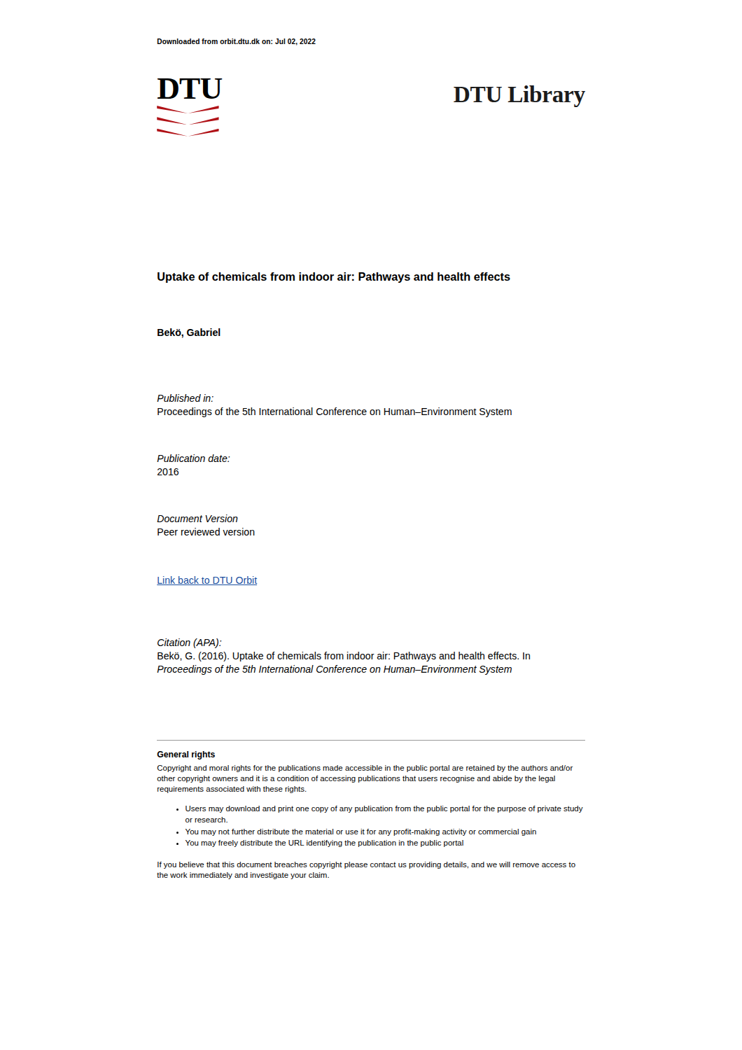Downloaded from orbit.dtu.dk on: Jul 02, 2022
DTU
DTU Library
Uptake of chemicals from indoor air: Pathways and health effects
Bekö, Gabriel
Published in:
Proceedings of the 5th International Conference on Human–Environment System
Publication date:
2016
Document Version
Peer reviewed version
Link back to DTU Orbit
Citation (APA):
Bekö, G. (2016). Uptake of chemicals from indoor air: Pathways and health effects. In Proceedings of the 5th International Conference on Human–Environment System
General rights
Copyright and moral rights for the publications made accessible in the public portal are retained by the authors and/or other copyright owners and it is a condition of accessing publications that users recognise and abide by the legal requirements associated with these rights.
Users may download and print one copy of any publication from the public portal for the purpose of private study or research.
You may not further distribute the material or use it for any profit-making activity or commercial gain
You may freely distribute the URL identifying the publication in the public portal
If you believe that this document breaches copyright please contact us providing details, and we will remove access to the work immediately and investigate your claim.